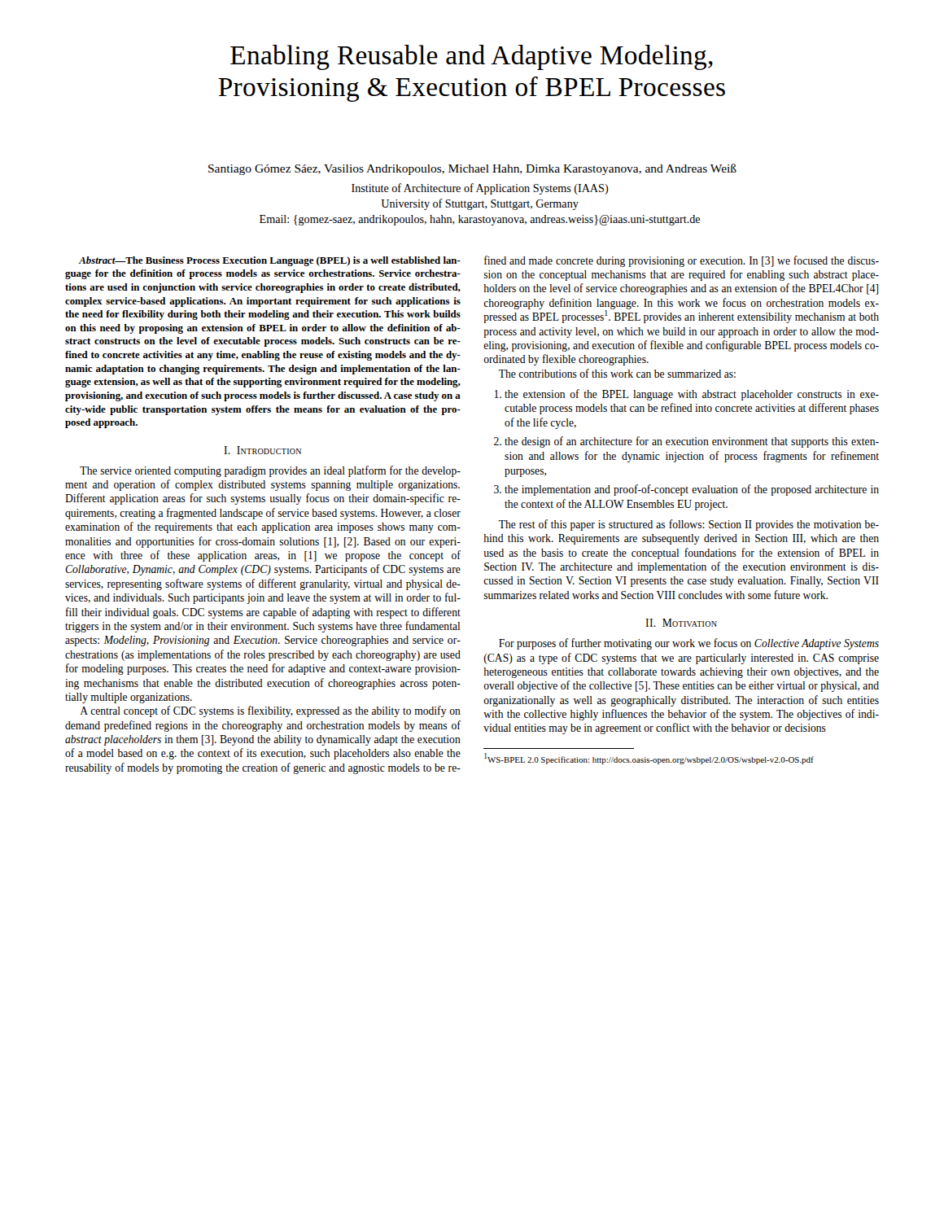Enabling Reusable and Adaptive Modeling,
Provisioning & Execution of BPEL Processes
Santiago Gómez Sáez, Vasilios Andrikopoulos, Michael Hahn, Dimka Karastoyanova, and Andreas Weiß
Institute of Architecture of Application Systems (IAAS)
University of Stuttgart, Stuttgart, Germany
Email: {gomez-saez, andrikopoulos, hahn, karastoyanova, andreas.weiss}@iaas.uni-stuttgart.de
Abstract—The Business Process Execution Language (BPEL) is a well established language for the definition of process models as service orchestrations. Service orchestrations are used in conjunction with service choreographies in order to create distributed, complex service-based applications. An important requirement for such applications is the need for flexibility during both their modeling and their execution. This work builds on this need by proposing an extension of BPEL in order to allow the definition of abstract constructs on the level of executable process models. Such constructs can be refined to concrete activities at any time, enabling the reuse of existing models and the dynamic adaptation to changing requirements. The design and implementation of the language extension, as well as that of the supporting environment required for the modeling, provisioning, and execution of such process models is further discussed. A case study on a city-wide public transportation system offers the means for an evaluation of the proposed approach.
I. Introduction
The service oriented computing paradigm provides an ideal platform for the development and operation of complex distributed systems spanning multiple organizations. Different application areas for such systems usually focus on their domain-specific requirements, creating a fragmented landscape of service based systems. However, a closer examination of the requirements that each application area imposes shows many commonalities and opportunities for cross-domain solutions [1], [2]. Based on our experience with three of these application areas, in [1] we propose the concept of Collaborative, Dynamic, and Complex (CDC) systems. Participants of CDC systems are services, representing software systems of different granularity, virtual and physical devices, and individuals. Such participants join and leave the system at will in order to fulfill their individual goals. CDC systems are capable of adapting with respect to different triggers in the system and/or in their environment. Such systems have three fundamental aspects: Modeling, Provisioning and Execution. Service choreographies and service orchestrations (as implementations of the roles prescribed by each choreography) are used for modeling purposes. This creates the need for adaptive and context-aware provisioning mechanisms that enable the distributed execution of choreographies across potentially multiple organizations.
A central concept of CDC systems is flexibility, expressed as the ability to modify on demand predefined regions in the choreography and orchestration models by means of abstract placeholders in them [3]. Beyond the ability to dynamically adapt the execution of a model based on e.g. the context of its execution, such placeholders also enable the reusability of models by promoting the creation of generic and agnostic models to be refined and made concrete during provisioning or execution. In [3] we focused the discussion on the conceptual mechanisms that are required for enabling such abstract placeholders on the level of service choreographies and as an extension of the BPEL4Chor [4] choreography definition language. In this work we focus on orchestration models expressed as BPEL processes1. BPEL provides an inherent extensibility mechanism at both process and activity level, on which we build in our approach in order to allow the modeling, provisioning, and execution of flexible and configurable BPEL process models coordinated by flexible choreographies.
The contributions of this work can be summarized as:
the extension of the BPEL language with abstract placeholder constructs in executable process models that can be refined into concrete activities at different phases of the life cycle,
the design of an architecture for an execution environment that supports this extension and allows for the dynamic injection of process fragments for refinement purposes,
the implementation and proof-of-concept evaluation of the proposed architecture in the context of the ALLOW Ensembles EU project.
The rest of this paper is structured as follows: Section II provides the motivation behind this work. Requirements are subsequently derived in Section III, which are then used as the basis to create the conceptual foundations for the extension of BPEL in Section IV. The architecture and implementation of the execution environment is discussed in Section V. Section VI presents the case study evaluation. Finally, Section VII summarizes related works and Section VIII concludes with some future work.
II. Motivation
For purposes of further motivating our work we focus on Collective Adaptive Systems (CAS) as a type of CDC systems that we are particularly interested in. CAS comprise heterogeneous entities that collaborate towards achieving their own objectives, and the overall objective of the collective [5]. These entities can be either virtual or physical, and organizationally as well as geographically distributed. The interaction of such entities with the collective highly influences the behavior of the system. The objectives of individual entities may be in agreement or conflict with the behavior or decisions
1WS-BPEL 2.0 Specification: http://docs.oasis-open.org/wsbpel/2.0/OS/wsbpel-v2.0-OS.pdf